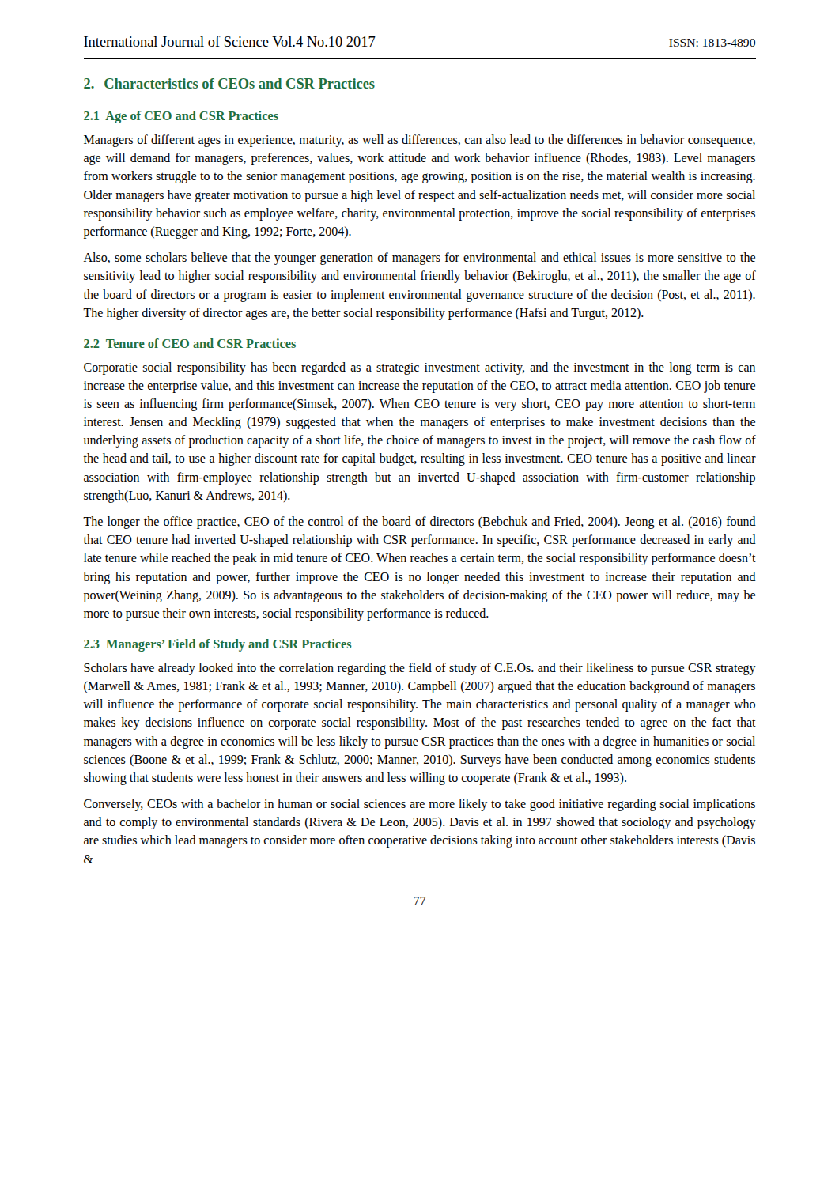International Journal of Science Vol.4 No.10 2017 ISSN: 1813-4890
2. Characteristics of CEOs and CSR Practices
2.1 Age of CEO and CSR Practices
Managers of different ages in experience, maturity, as well as differences, can also lead to the differences in behavior consequence, age will demand for managers, preferences, values, work attitude and work behavior influence (Rhodes, 1983). Level managers from workers struggle to to the senior management positions, age growing, position is on the rise, the material wealth is increasing. Older managers have greater motivation to pursue a high level of respect and self-actualization needs met, will consider more social responsibility behavior such as employee welfare, charity, environmental protection, improve the social responsibility of enterprises performance (Ruegger and King, 1992; Forte, 2004).
Also, some scholars believe that the younger generation of managers for environmental and ethical issues is more sensitive to the sensitivity lead to higher social responsibility and environmental friendly behavior (Bekiroglu, et al., 2011), the smaller the age of the board of directors or a program is easier to implement environmental governance structure of the decision (Post, et al., 2011). The higher diversity of director ages are, the better social responsibility performance (Hafsi and Turgut, 2012).
2.2 Tenure of CEO and CSR Practices
Corporatie social responsibility has been regarded as a strategic investment activity, and the investment in the long term is can increase the enterprise value, and this investment can increase the reputation of the CEO, to attract media attention. CEO job tenure is seen as influencing firm performance(Simsek, 2007). When CEO tenure is very short, CEO pay more attention to short-term interest. Jensen and Meckling (1979) suggested that when the managers of enterprises to make investment decisions than the underlying assets of production capacity of a short life, the choice of managers to invest in the project, will remove the cash flow of the head and tail, to use a higher discount rate for capital budget, resulting in less investment. CEO tenure has a positive and linear association with firm-employee relationship strength but an inverted U-shaped association with firm-customer relationship strength(Luo, Kanuri & Andrews, 2014).
The longer the office practice, CEO of the control of the board of directors (Bebchuk and Fried, 2004). Jeong et al. (2016) found that CEO tenure had inverted U-shaped relationship with CSR performance. In specific, CSR performance decreased in early and late tenure while reached the peak in mid tenure of CEO. When reaches a certain term, the social responsibility performance doesn’t bring his reputation and power, further improve the CEO is no longer needed this investment to increase their reputation and power(Weining Zhang, 2009). So is advantageous to the stakeholders of decision-making of the CEO power will reduce, may be more to pursue their own interests, social responsibility performance is reduced.
2.3 Managers’ Field of Study and CSR Practices
Scholars have already looked into the correlation regarding the field of study of C.E.Os. and their likeliness to pursue CSR strategy (Marwell & Ames, 1981; Frank & et al., 1993; Manner, 2010). Campbell (2007) argued that the education background of managers will influence the performance of corporate social responsibility. The main characteristics and personal quality of a manager who makes key decisions influence on corporate social responsibility. Most of the past researches tended to agree on the fact that managers with a degree in economics will be less likely to pursue CSR practices than the ones with a degree in humanities or social sciences (Boone & et al., 1999; Frank & Schlutz, 2000; Manner, 2010). Surveys have been conducted among economics students showing that students were less honest in their answers and less willing to cooperate (Frank & et al., 1993).
Conversely, CEOs with a bachelor in human or social sciences are more likely to take good initiative regarding social implications and to comply to environmental standards (Rivera & De Leon, 2005). Davis et al. in 1997 showed that sociology and psychology are studies which lead managers to consider more often cooperative decisions taking into account other stakeholders interests (Davis &
77